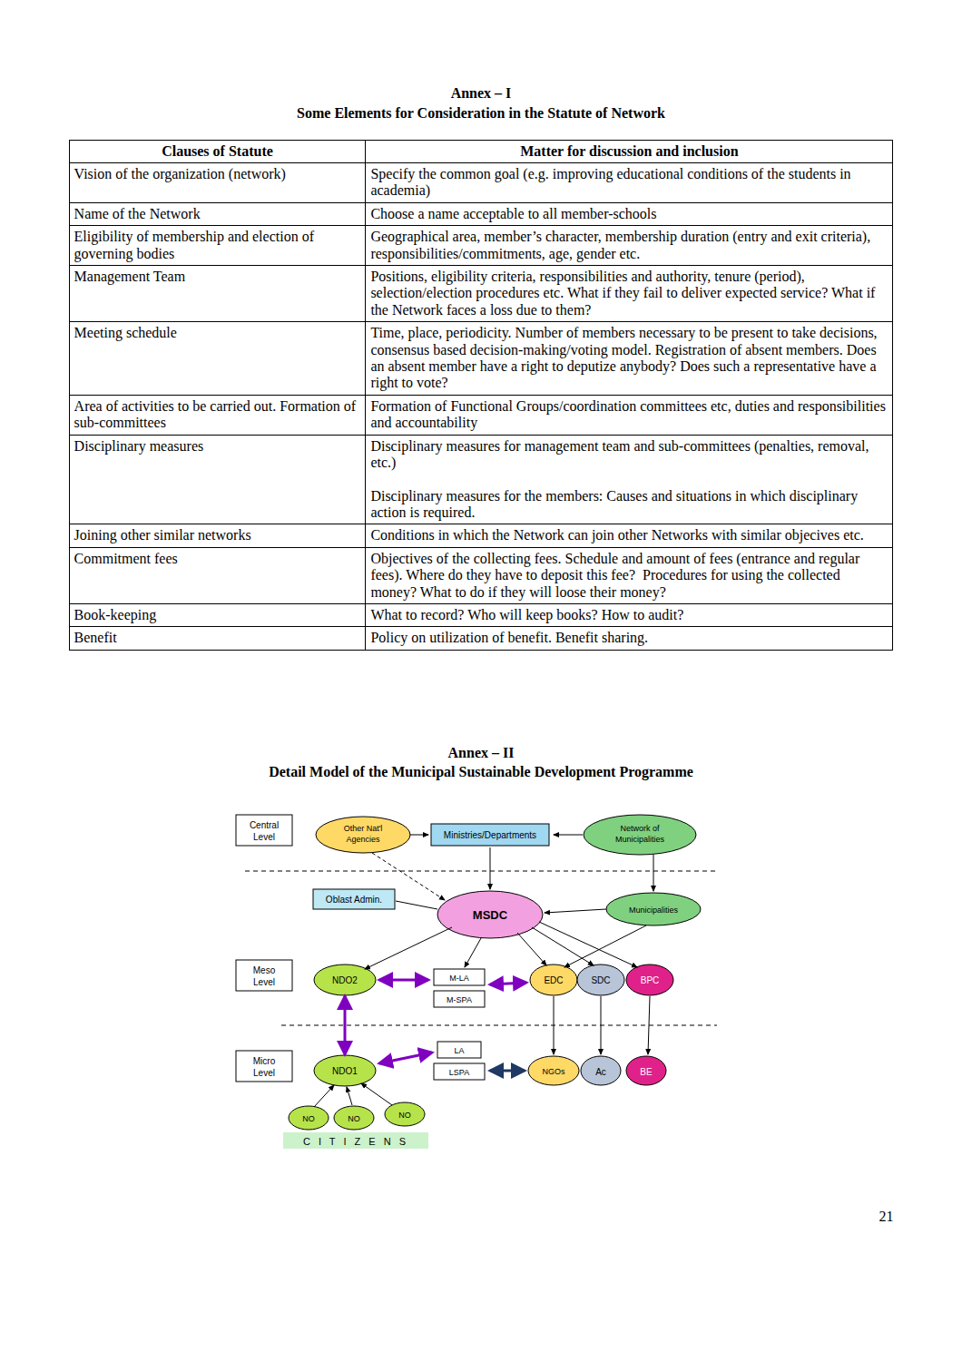Annex – I
Some Elements for Consideration in the Statute of Network
| Clauses of Statute | Matter for discussion and inclusion |
| --- | --- |
| Vision of the organization (network) | Specify the common goal (e.g. improving educational conditions of the students in academia) |
| Name of the Network | Choose a name acceptable to all member-schools |
| Eligibility of membership and election of governing bodies | Geographical area, member’s character, membership duration (entry and exit criteria), responsibilities/commitments, age, gender etc. |
| Management Team | Positions, eligibility criteria, responsibilities and authority, tenure (period), selection/election procedures etc. What if they fail to deliver expected service? What if the Network faces a loss due to them? |
| Meeting schedule | Time, place, periodicity. Number of members necessary to be present to take decisions, consensus based decision-making/voting model. Registration of absent members. Does an absent member have a right to deputize anybody? Does such a representative have a right to vote? |
| Area of activities to be carried out. Formation of sub-committees | Formation of Functional Groups/coordination committees etc, duties and responsibilities and accountability |
| Disciplinary measures | Disciplinary measures for management team and sub-committees (penalties, removal, etc.) Disciplinary measures for the members: Causes and situations in which disciplinary action is required. |
| Joining other similar networks | Conditions in which the Network can join other Networks with similar objecives etc. |
| Commitment fees | Objectives of the collecting fees. Schedule and amount of fees (entrance and regular fees). Where do they have to deposit this fee? Procedures for using the collected money? What to do if they will loose their money? |
| Book-keeping | What to record? Who will keep books? How to audit? |
| Benefit | Policy on utilization of benefit. Benefit sharing. |
Annex – II
Detail Model of the Municipal Sustainable Development Programme
Central Level Meso Level Micro Level Other Nat'l Agencies Ministries/Departments Network of Municipalities Oblast Admin. MSDC Municipalities NDO2 M-LA M-SPA EDC SDC BPC LA LSPA NDO1 NGOs Ac BE NO NO NO C I T I Z E N S
21